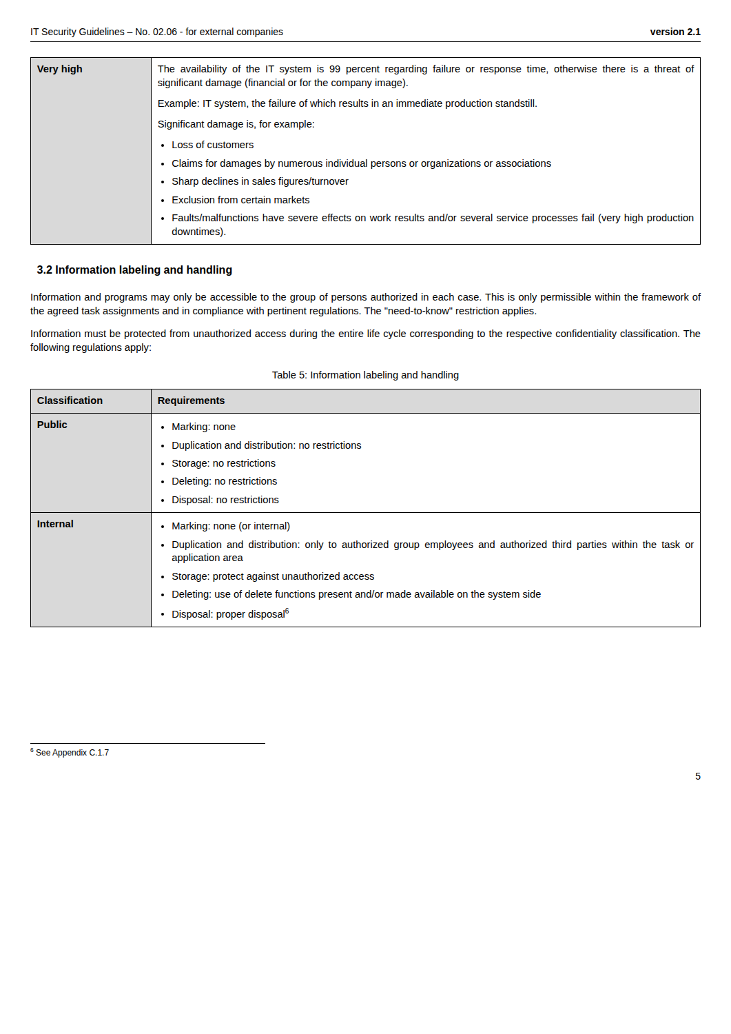IT Security Guidelines – No. 02.06 - for external companies version 2.1
| Very high | The availability of the IT system is 99 percent regarding failure or response time, otherwise there is a threat of significant damage (financial or for the company image). Example: IT system, the failure of which results in an immediate production standstill. Significant damage is, for example: Loss of customers Claims for damages by numerous individual persons or organizations or associations Sharp declines in sales figures/turnover Exclusion from certain markets Faults/malfunctions have severe effects on work results and/or several service processes fail (very high production downtimes). |
3.2 Information labeling and handling
Information and programs may only be accessible to the group of persons authorized in each case. This is only permissible within the framework of the agreed task assignments and in compliance with pertinent regulations. The "need-to-know" restriction applies.
Information must be protected from unauthorized access during the entire life cycle corresponding to the respective confidentiality classification. The following regulations apply:
Table 5: Information labeling and handling
| Classification | Requirements |
| --- | --- |
| Public | Marking: none Duplication and distribution: no restrictions Storage: no restrictions Deleting: no restrictions Disposal: no restrictions |
| Internal | Marking: none (or internal) Duplication and distribution: only to authorized group employees and authorized third parties within the task or application area Storage: protect against unauthorized access Deleting: use of delete functions present and/or made available on the system side Disposal: proper disposal 6 |
6 See Appendix C.1.7
5